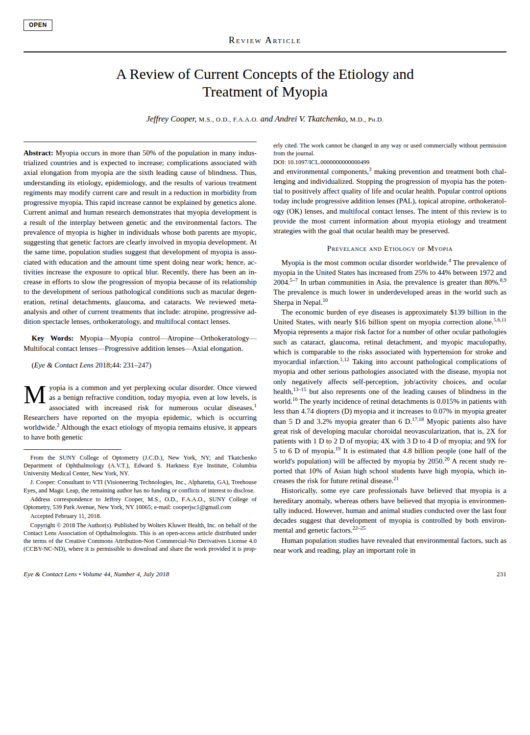OPEN
Review Article
A Review of Current Concepts of the Etiology and
Treatment of Myopia
Jeffrey Cooper, M.S., O.D., F.A.A.O. and Andrei V. Tkatchenko, M.D., Ph.D.
Abstract: Myopia occurs in more than 50% of the population in many industrialized countries and is expected to increase; complications associated with axial elongation from myopia are the sixth leading cause of blindness. Thus, understanding its etiology, epidemiology, and the results of various treatment regiments may modify current care and result in a reduction in morbidity from progressive myopia. This rapid increase cannot be explained by genetics alone. Current animal and human research demonstrates that myopia development is a result of the interplay between genetic and the environmental factors. The prevalence of myopia is higher in individuals whose both parents are myopic, suggesting that genetic factors are clearly involved in myopia development. At the same time, population studies suggest that development of myopia is associated with education and the amount time spent doing near work; hence, activities increase the exposure to optical blur. Recently, there has been an increase in efforts to slow the progression of myopia because of its relationship to the development of serious pathological conditions such as macular degeneration, retinal detachments, glaucoma, and cataracts. We reviewed meta-analysis and other of current treatments that include: atropine, progressive addition spectacle lenses, orthokeratology, and multifocal contact lenses.
Key Words: Myopia—Myopia control—Atropine—Orthokeratology—Multifocal contact lenses—Progressive addition lenses—Axial elongation.
(Eye & Contact Lens 2018;44: 231–247)
Myopia is a common and yet perplexing ocular disorder. Once viewed as a benign refractive condition, today myopia, even at low levels, is associated with increased risk for numerous ocular diseases.1 Researchers have reported on the myopia epidemic, which is occurring worldwide.2 Although the exact etiology of myopia remains elusive, it appears to have both genetic
From the SUNY College of Optometry (J.C.D.), New York, NY; and Tkatchenko Department of Ophthalmology (A.V.T.), Edward S. Harkness Eye Institute, Columbia University Medical Center, New York, NY.
J. Cooper: Consultant to VTI (Visioneering Technologies, Inc., Alpharetta, GA), Treehouse Eyes, and Magic Leap, the remaining author has no funding or conflicts of interest to disclose.
Address correspondence to Jeffrey Cooper, M.S., O.D., F.A.A.O., SUNY College of Optometry, 539 Park Avenue, New York, NY 10065; e-mail: cooperjsc1@gmail.com
Accepted February 11, 2018.
Copyright © 2018 The Author(s). Published by Wolters Kluwer Health, Inc. on behalf of the Contact Lens Association of Opthalmologists. This is an open-access article distributed under the terms of the Creative Commons Attribution-Non Commercial-No Derivatives License 4.0 (CCBY-NC-ND), where it is permissible to download and share the work provided it is properly cited. The work cannot be changed in any way or used commercially without permission from the journal.
DOI: 10.1097/ICL.0000000000000499
and environmental components,3 making prevention and treatment both challenging and individualized. Stopping the progression of myopia has the potential to positively affect quality of life and ocular health. Popular control options today include progressive addition lenses (PAL), topical atropine, orthokeratology (OK) lenses, and multifocal contact lenses. The intent of this review is to provide the most current information about myopia etiology and treatment strategies with the goal that ocular health may be preserved.
Prevelance and Etiology of Myopia
Myopia is the most common ocular disorder worldwide.4 The prevalence of myopia in the United States has increased from 25% to 44% between 1972 and 2004.5–7 In urban communities in Asia, the prevalence is greater than 80%.8,9 The prevalence is much lower in underdeveloped areas in the world such as Sherpa in Nepal.10
The economic burden of eye diseases is approximately $139 billion in the United States, with nearly $16 billion spent on myopia correction alone.5,6,11 Myopia represents a major risk factor for a number of other ocular pathologies such as cataract, glaucoma, retinal detachment, and myopic maculopathy, which is comparable to the risks associated with hypertension for stroke and myocardial infarction.1,12 Taking into account pathological complications of myopia and other serious pathologies associated with the disease, myopia not only negatively affects self-perception, job/activity choices, and ocular health,13–15 but also represents one of the leading causes of blindness in the world.16 The yearly incidence of retinal detachments is 0.015% in patients with less than 4.74 diopters (D) myopia and it increases to 0.07% in myopia greater than 5 D and 3.2% myopia greater than 6 D.17,18 Myopic patients also have great risk of developing macular choroidal neovascularization, that is, 2X for patients with 1 D to 2 D of myopia; 4X with 3 D to 4 D of myopia; and 9X for 5 to 6 D of myopia.19 It is estimated that 4.8 billion people (one half of the world's population) will be affected by myopia by 2050.20 A recent study reported that 10% of Asian high school students have high myopia, which increases the risk for future retinal disease.21
Historically, some eye care professionals have believed that myopia is a hereditary anomaly, whereas others have believed that myopia is environmentally induced. However, human and animal studies conducted over the last four decades suggest that development of myopia is controlled by both environmental and genetic factors.22–25
Human population studies have revealed that environmental factors, such as near work and reading, play an important role in
Eye & Contact Lens • Volume 44, Number 4, July 2018
231